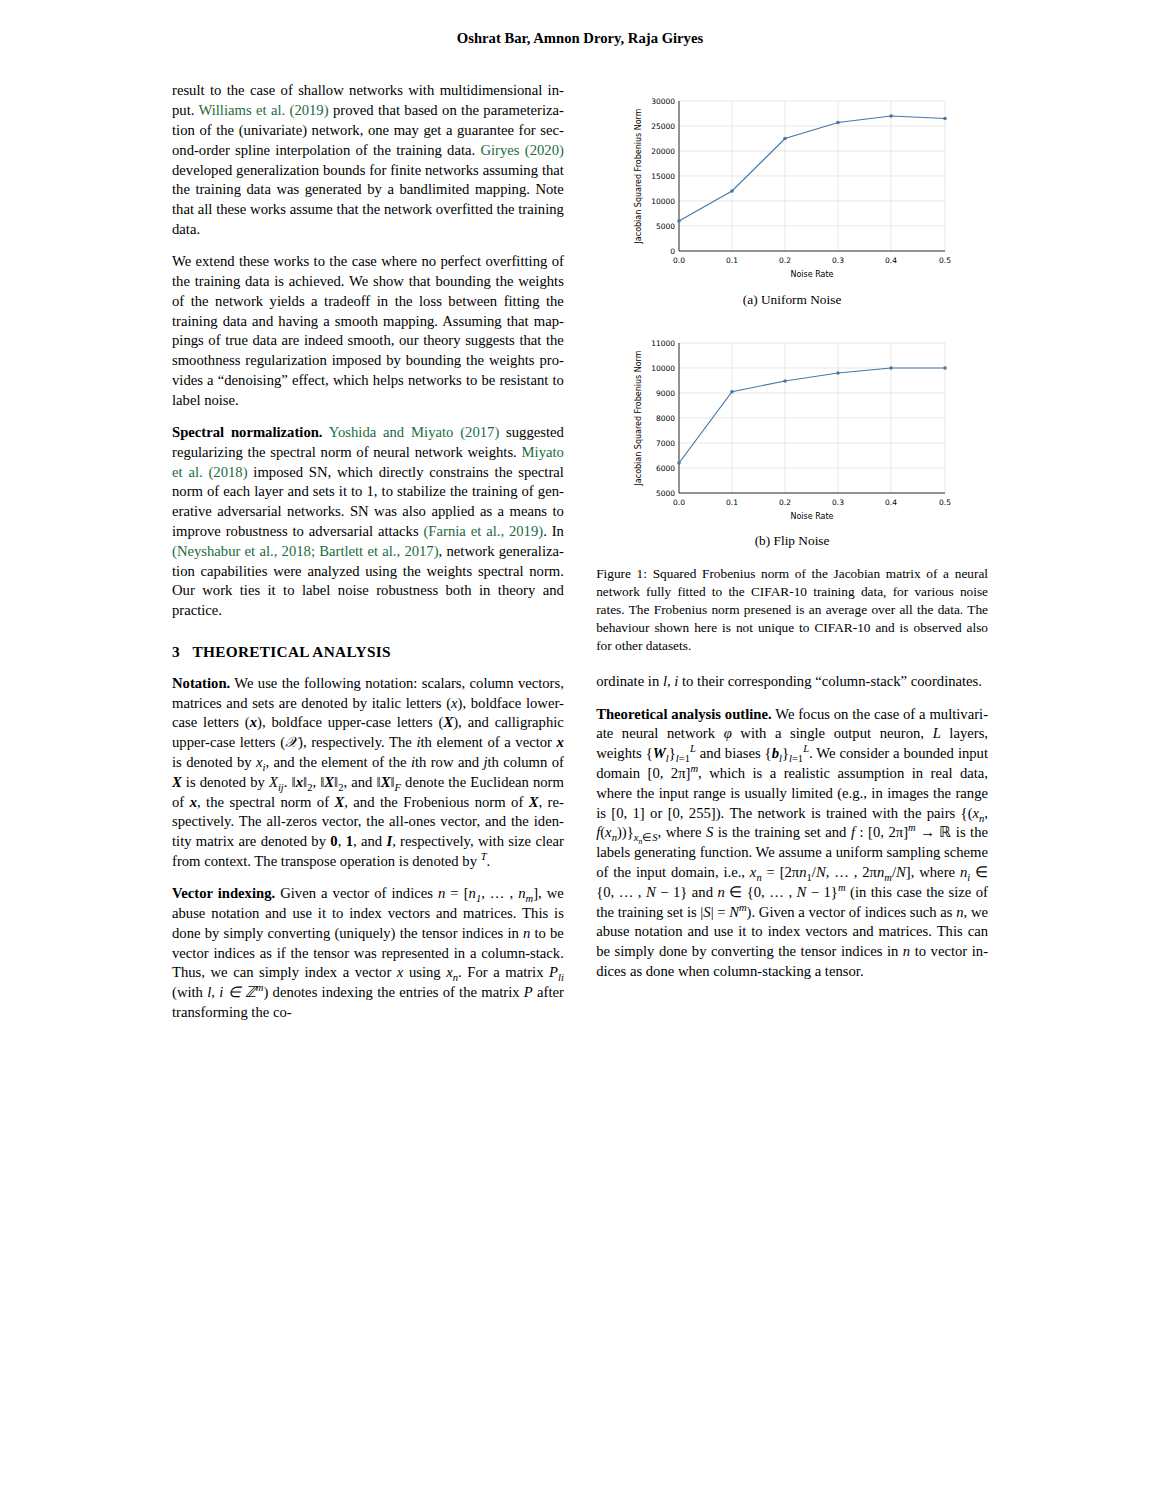Oshrat Bar, Amnon Drory, Raja Giryes
result to the case of shallow networks with multidimensional input. Williams et al. (2019) proved that based on the parameterization of the (univariate) network, one may get a guarantee for second-order spline interpolation of the training data. Giryes (2020) developed generalization bounds for finite networks assuming that the training data was generated by a bandlimited mapping. Note that all these works assume that the network overfitted the training data.
We extend these works to the case where no perfect overfitting of the training data is achieved. We show that bounding the weights of the network yields a tradeoff in the loss between fitting the training data and having a smooth mapping. Assuming that mappings of true data are indeed smooth, our theory suggests that the smoothness regularization imposed by bounding the weights provides a “denoising” effect, which helps networks to be resistant to label noise.
Spectral normalization. Yoshida and Miyato (2017) suggested regularizing the spectral norm of neural network weights. Miyato et al. (2018) imposed SN, which directly constrains the spectral norm of each layer and sets it to 1, to stabilize the training of generative adversarial networks. SN was also applied as a means to improve robustness to adversarial attacks (Farnia et al., 2019). In (Neyshabur et al., 2018; Bartlett et al., 2017), network generalization capabilities were analyzed using the weights spectral norm. Our work ties it to label noise robustness both in theory and practice.
3 THEORETICAL ANALYSIS
Notation. We use the following notation: scalars, column vectors, matrices and sets are denoted by italic letters (x), boldface lower-case letters (x), boldface upper-case letters (X), and calligraphic upper-case letters (𝒳), respectively. The ith element of a vector x is denoted by xi, and the element of the ith row and jth column of X is denoted by Xij. ‖x‖2, ‖X‖2, and ‖X‖F denote the Euclidean norm of x, the spectral norm of X, and the Frobenious norm of X, respectively. The all-zeros vector, the all-ones vector, and the identity matrix are denoted by 0, 1, and I, respectively, with size clear from context. The transpose operation is denoted by T.
Vector indexing. Given a vector of indices n = [n1, … , nm], we abuse notation and use it to index vectors and matrices. This is done by simply converting (uniquely) the tensor indices in n to be vector indices as if the tensor was represented in a column-stack. Thus, we can simply index a vector x using xn. For a matrix Pli (with l, i ∈ ℤm) denotes indexing the entries of the matrix P after transforming the co-
0 5000 10000 15000 20000 25000 30000 0.0 0.1 0.2 0.3 0.4 0.5 Noise Rate Jacobian Squared Frobenius Norm
(a) Uniform Noise
5000 6000 7000 8000 9000 10000 11000 0.0 0.1 0.2 0.3 0.4 0.5 Noise Rate Jacobian Squared Frobenius Norm
(b) Flip Noise
Figure 1: Squared Frobenius norm of the Jacobian matrix of a neural network fully fitted to the CIFAR-10 training data, for various noise rates. The Frobenius norm presened is an average over all the data. The behaviour shown here is not unique to CIFAR-10 and is observed also for other datasets.
ordinate in l, i to their corresponding “column-stack” coordinates.
Theoretical analysis outline. We focus on the case of a multivariate neural network φ with a single output neuron, L layers, weights {Wl}l=1L and biases {bl}l=1L. We consider a bounded input domain [0, 2π]m, which is a realistic assumption in real data, where the input range is usually limited (e.g., in images the range is [0, 1] or [0, 255]). The network is trained with the pairs {(xn, f(xn))}xn∈S, where S is the training set and f : [0, 2π]m → ℝ is the labels generating function. We assume a uniform sampling scheme of the input domain, i.e., xn = [2πn1/N, … , 2πnm/N], where ni ∈ {0, … , N − 1} and n ∈ {0, … , N − 1}m (in this case the size of the training set is |S| = Nm). Given a vector of indices such as n, we abuse notation and use it to index vectors and matrices. This can be simply done by converting the tensor indices in n to vector indices as done when column-stacking a tensor.